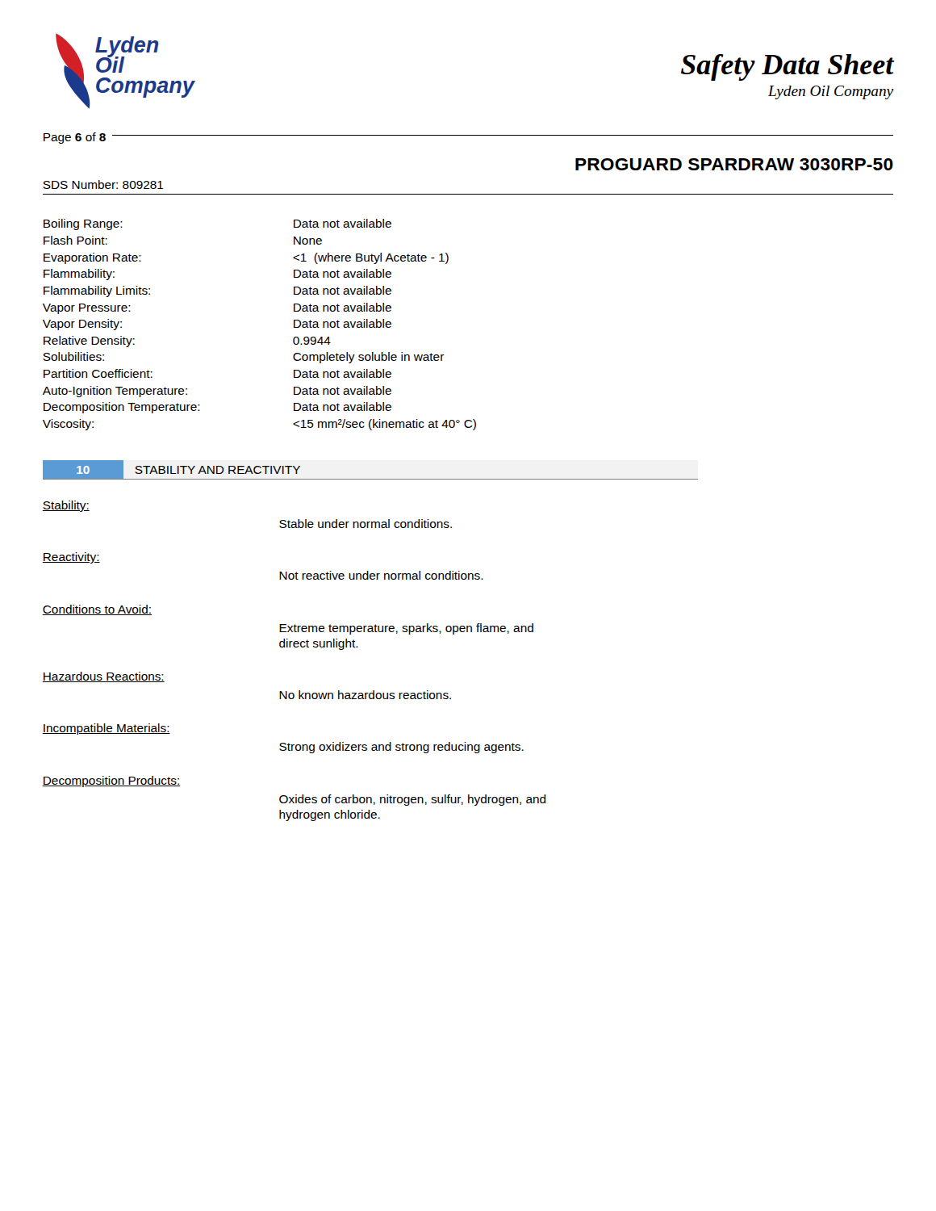Lyden Oil Company
Safety Data Sheet
Lyden Oil Company
Page 6 of 8
PROGUARD SPARDRAW 3030RP-50
SDS Number: 809281
| Boiling Range: | Data not available |
| Flash Point: | None |
| Evaporation Rate: | <1 (where Butyl Acetate - 1) |
| Flammability: | Data not available |
| Flammability Limits: | Data not available |
| Vapor Pressure: | Data not available |
| Vapor Density: | Data not available |
| Relative Density: | 0.9944 |
| Solubilities: | Completely soluble in water |
| Partition Coefficient: | Data not available |
| Auto-Ignition Temperature: | Data not available |
| Decomposition Temperature: | Data not available |
| Viscosity: | <15 mm²/sec (kinematic at 40° C) |
10
STABILITY AND REACTIVITY
Stability:
Stable under normal conditions.
Reactivity:
Not reactive under normal conditions.
Conditions to Avoid:
Extreme temperature, sparks, open flame, and direct sunlight.
Hazardous Reactions:
No known hazardous reactions.
Incompatible Materials:
Strong oxidizers and strong reducing agents.
Decomposition Products:
Oxides of carbon, nitrogen, sulfur, hydrogen, and hydrogen chloride.